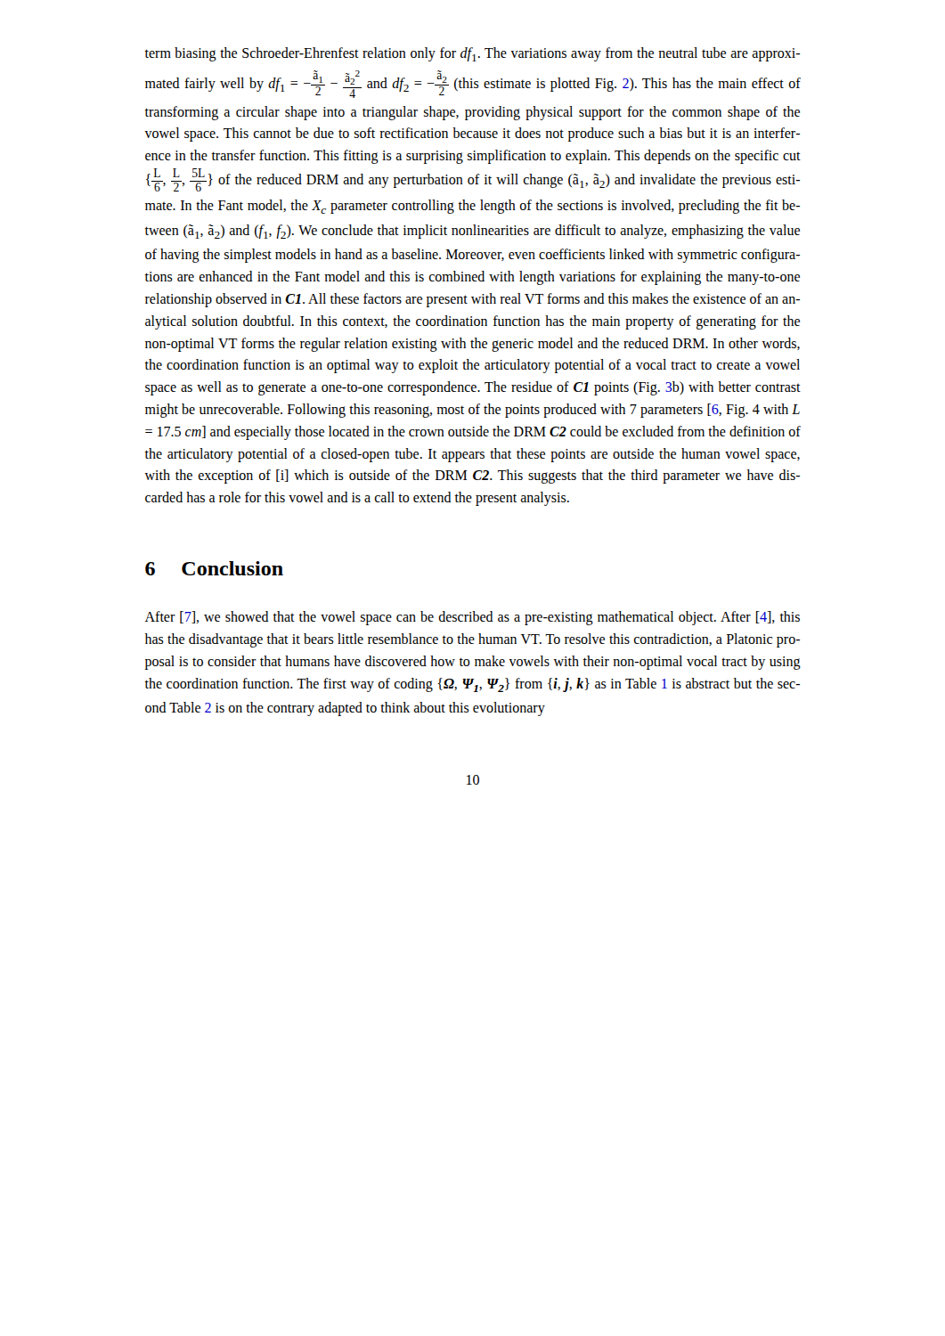term biasing the Schroeder-Ehrenfest relation only for df1. The variations away from the neutral tube are approximated fairly well by df1 = −ã12 − ã224 and df2 = −ã22 (this estimate is plotted Fig. 2). This has the main effect of transforming a circular shape into a triangular shape, providing physical support for the common shape of the vowel space. This cannot be due to soft rectification because it does not produce such a bias but it is an interference in the transfer function. This fitting is a surprising simplification to explain. This depends on the specific cut {L 6, L 2, 5L 6} of the reduced DRM and any perturbation of it will change (ã1, ã2) and invalidate the previous estimate. In the Fant model, the Xc parameter controlling the length of the sections is involved, precluding the fit between (ã1, ã2) and (f1, f2). We conclude that implicit nonlinearities are difficult to analyze, emphasizing the value of having the simplest models in hand as a baseline. Moreover, even coefficients linked with symmetric configurations are enhanced in the Fant model and this is combined with length variations for explaining the many-to-one relationship observed in C1. All these factors are present with real VT forms and this makes the existence of an analytical solution doubtful. In this context, the coordination function has the main property of generating for the non-optimal VT forms the regular relation existing with the generic model and the reduced DRM. In other words, the coordination function is an optimal way to exploit the articulatory potential of a vocal tract to create a vowel space as well as to generate a one-to-one correspondence. The residue of C1 points (Fig. 3b) with better contrast might be unrecoverable. Following this reasoning, most of the points produced with 7 parameters [6, Fig. 4 with L = 17.5 cm] and especially those located in the crown outside the DRM C2 could be excluded from the definition of the articulatory potential of a closed-open tube. It appears that these points are outside the human vowel space, with the exception of [i] which is outside of the DRM C2. This suggests that the third parameter we have discarded has a role for this vowel and is a call to extend the present analysis.
6 Conclusion
After [7], we showed that the vowel space can be described as a pre-existing mathematical object. After [4], this has the disadvantage that it bears little resemblance to the human VT. To resolve this contradiction, a Platonic proposal is to consider that humans have discovered how to make vowels with their non-optimal vocal tract by using the coordination function. The first way of coding {Ω, Ψ1, Ψ2} from {i, j, k} as in Table 1 is abstract but the second Table 2 is on the contrary adapted to think about this evolutionary
10